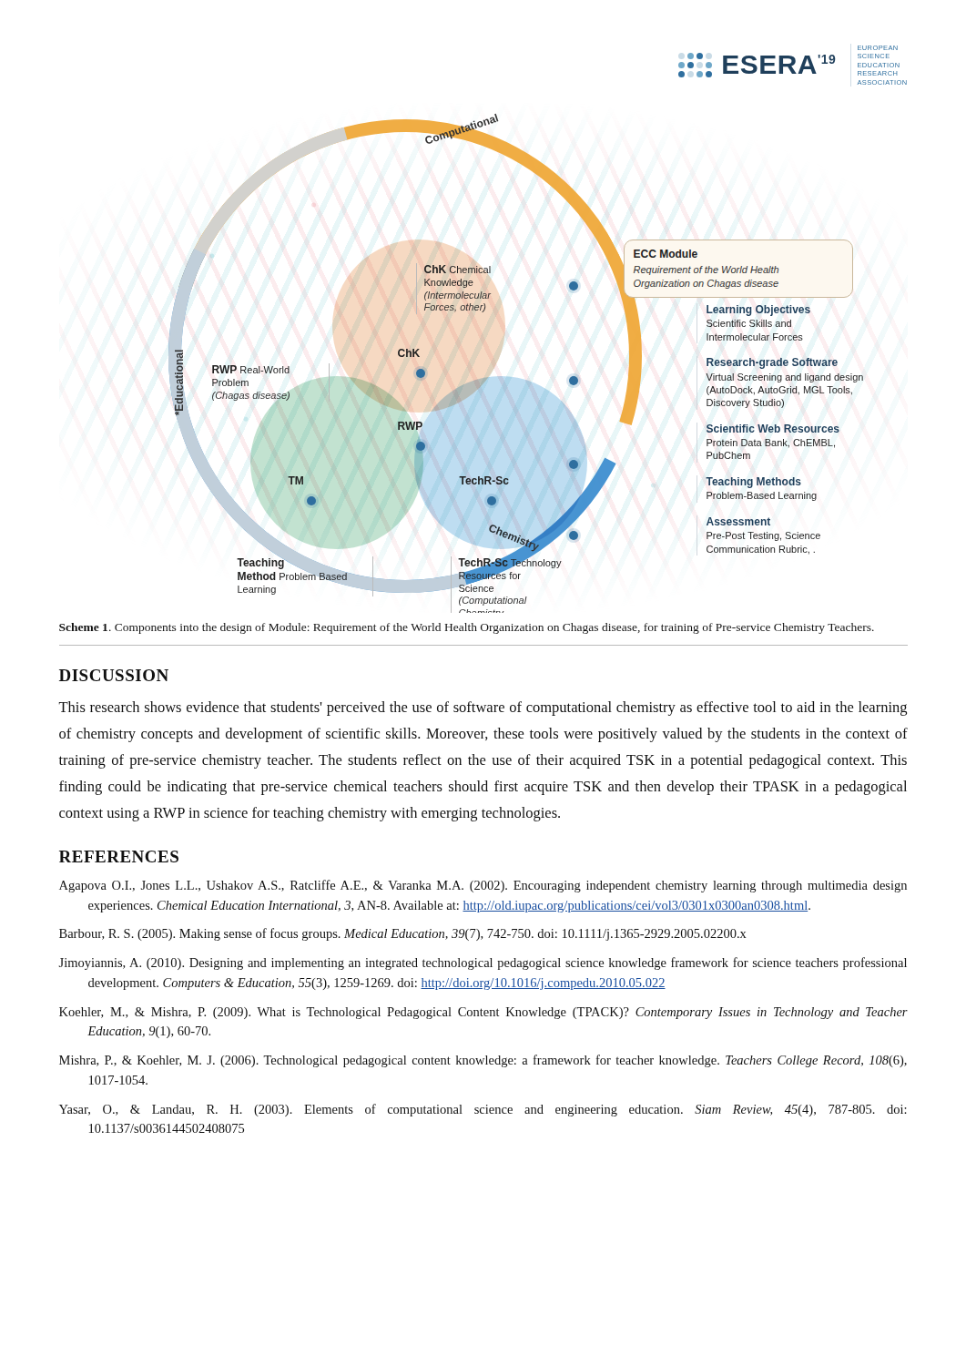ESERA'19
European
Science
Education
Research
Association
Computational
Chemistry
*Educational
ChK
RWP
TM
TechR-Sc
ChK Chemical
Knowledge
(Intermolecular
Forces, other)
RWP Real-World
Problem
(Chagas disease)
Teaching
Method Problem Based
Learning
TechR-Sc Technology
Resources for
Science
(Computational
Chemistry
Tools)
ECC Module Requirement of the World Health
Organization on Chagas disease
Learning Objectives Scientific Skills and
Intermolecular Forces
Research-grade Software Virtual Screening and ligand design
(AutoDock, AutoGrid, MGL Tools,
Discovery Studio)
Scientific Web Resources Protein Data Bank, ChEMBL,
PubChem
Teaching Methods Problem-Based Learning
Assessment Pre-Post Testing, Science
Communication Rubric, .
Scheme 1. Components into the design of Module: Requirement of the World Health Organization on Chagas disease, for training of Pre-service Chemistry Teachers.
DISCUSSION
This research shows evidence that students' perceived the use of software of computational chemistry as effective tool to aid in the learning of chemistry concepts and development of scientific skills. Moreover, these tools were positively valued by the students in the context of training of pre-service chemistry teacher. The students reflect on the use of their acquired TSK in a potential pedagogical context. This finding could be indicating that pre-service chemical teachers should first acquire TSK and then develop their TPASK in a pedagogical context using a RWP in science for teaching chemistry with emerging technologies.
REFERENCES
Agapova O.I., Jones L.L., Ushakov A.S., Ratcliffe A.E., & Varanka M.A. (2002). Encouraging independent chemistry learning through multimedia design experiences. Chemical Education International, 3, AN-8. Available at: http://old.iupac.org/publications/cei/vol3/0301x0300an0308.html.
Barbour, R. S. (2005). Making sense of focus groups. Medical Education, 39(7), 742-750. doi: 10.1111/j.1365-2929.2005.02200.x
Jimoyiannis, A. (2010). Designing and implementing an integrated technological pedagogical science knowledge framework for science teachers professional development. Computers & Education, 55(3), 1259-1269. doi: http://doi.org/10.1016/j.compedu.2010.05.022
Koehler, M., & Mishra, P. (2009). What is Technological Pedagogical Content Knowledge (TPACK)? Contemporary Issues in Technology and Teacher Education, 9(1), 60-70.
Mishra, P., & Koehler, M. J. (2006). Technological pedagogical content knowledge: a framework for teacher knowledge. Teachers College Record, 108(6), 1017-1054.
Yasar, O., & Landau, R. H. (2003). Elements of computational science and engineering education. Siam Review, 45(4), 787-805. doi: 10.1137/s0036144502408075